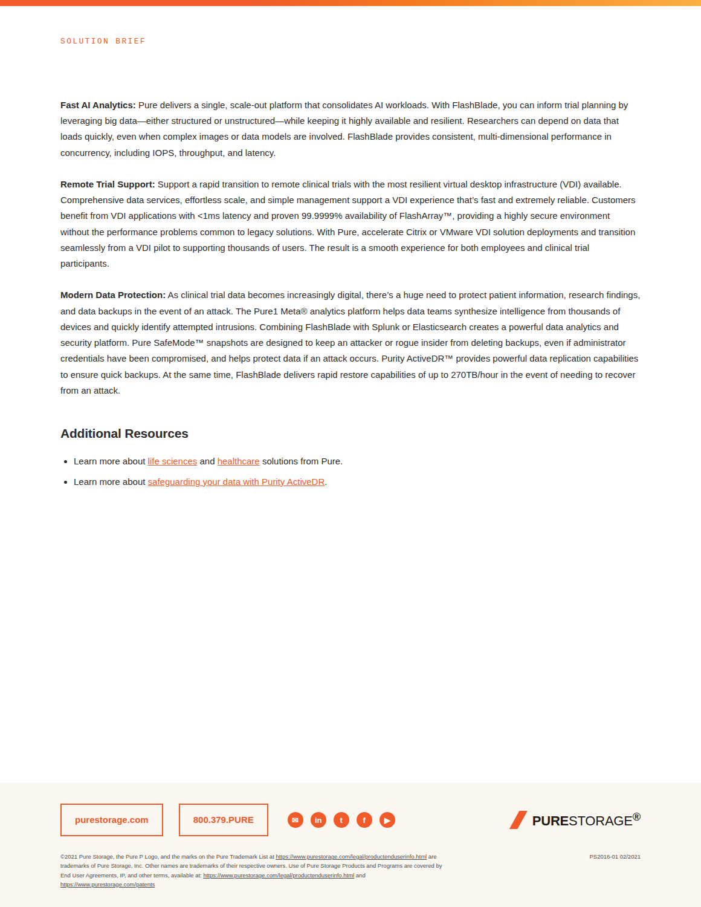Solution Brief
Fast AI Analytics: Pure delivers a single, scale-out platform that consolidates AI workloads. With FlashBlade, you can inform trial planning by leveraging big data—either structured or unstructured—while keeping it highly available and resilient. Researchers can depend on data that loads quickly, even when complex images or data models are involved. FlashBlade provides consistent, multi-dimensional performance in concurrency, including IOPS, throughput, and latency.
Remote Trial Support: Support a rapid transition to remote clinical trials with the most resilient virtual desktop infrastructure (VDI) available. Comprehensive data services, effortless scale, and simple management support a VDI experience that’s fast and extremely reliable. Customers benefit from VDI applications with <1ms latency and proven 99.9999% availability of FlashArray™, providing a highly secure environment without the performance problems common to legacy solutions. With Pure, accelerate Citrix or VMware VDI solution deployments and transition seamlessly from a VDI pilot to supporting thousands of users. The result is a smooth experience for both employees and clinical trial participants.
Modern Data Protection: As clinical trial data becomes increasingly digital, there’s a huge need to protect patient information, research findings, and data backups in the event of an attack. The Pure1 Meta® analytics platform helps data teams synthesize intelligence from thousands of devices and quickly identify attempted intrusions. Combining FlashBlade with Splunk or Elasticsearch creates a powerful data analytics and security platform. Pure SafeMode™ snapshots are designed to keep an attacker or rogue insider from deleting backups, even if administrator credentials have been compromised, and helps protect data if an attack occurs. Purity ActiveDR™ provides powerful data replication capabilities to ensure quick backups. At the same time, FlashBlade delivers rapid restore capabilities of up to 270TB/hour in the event of needing to recover from an attack.
Additional Resources
Learn more about life sciences and healthcare solutions from Pure.
Learn more about safeguarding your data with Purity ActiveDR.
purestorage.com 800.379.PURE
✉ in t f ▶
PURE STORAGE®
©2021 Pure Storage, the Pure P Logo, and the marks on the Pure Trademark List at https://www.purestorage.com/legal/productenduserinfo.html are trademarks of Pure Storage, Inc. Other names are trademarks of their respective owners. Use of Pure Storage Products and Programs are covered by End User Agreements, IP, and other terms, available at: https://www.purestorage.com/legal/productenduserinfo.html and https://www.purestorage.com/patents
PS2016-01 02/2021